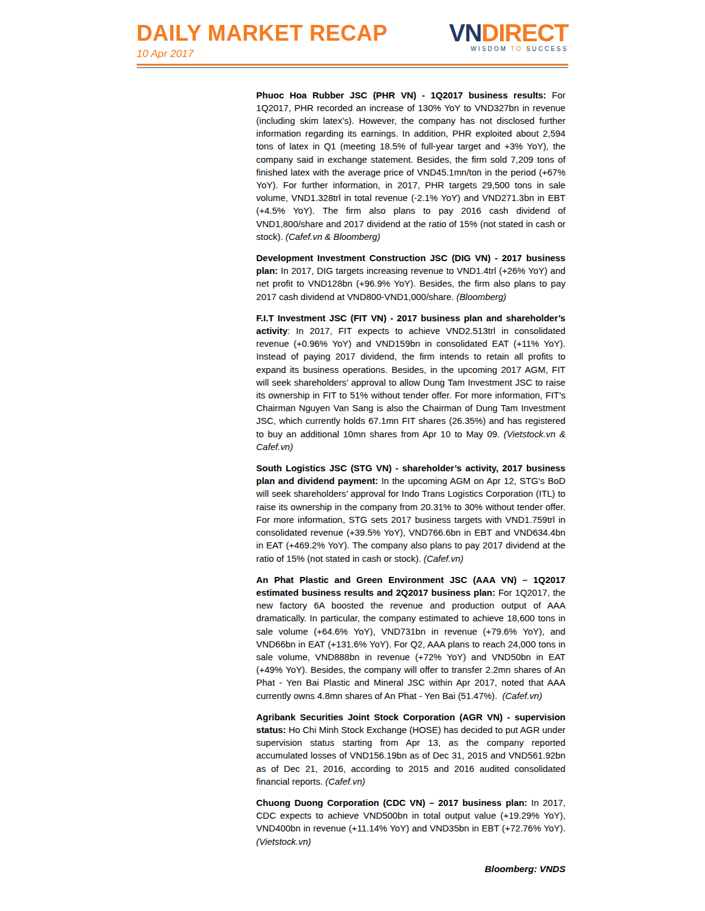DAILY MARKET RECAP
10 Apr 2017
VN DIRECT
WISDOM TO SUCCESS
Phuoc Hoa Rubber JSC (PHR VN) - 1Q2017 business results: For 1Q2017, PHR recorded an increase of 130% YoY to VND327bn in revenue (including skim latex’s). However, the company has not disclosed further information regarding its earnings. In addition, PHR exploited about 2,594 tons of latex in Q1 (meeting 18.5% of full-year target and +3% YoY), the company said in exchange statement. Besides, the firm sold 7,209 tons of finished latex with the average price of VND45.1mn/ton in the period (+67% YoY). For further information, in 2017, PHR targets 29,500 tons in sale volume, VND1.328trl in total revenue (-2.1% YoY) and VND271.3bn in EBT (+4.5% YoY). The firm also plans to pay 2016 cash dividend of VND1,800/share and 2017 dividend at the ratio of 15% (not stated in cash or stock). (Cafef.vn & Bloomberg)
Development Investment Construction JSC (DIG VN) - 2017 business plan: In 2017, DIG targets increasing revenue to VND1.4trl (+26% YoY) and net profit to VND128bn (+96.9% YoY). Besides, the firm also plans to pay 2017 cash dividend at VND800-VND1,000/share. (Bloomberg)
F.I.T Investment JSC (FIT VN) - 2017 business plan and shareholder’s activity: In 2017, FIT expects to achieve VND2.513trl in consolidated revenue (+0.96% YoY) and VND159bn in consolidated EAT (+11% YoY). Instead of paying 2017 dividend, the firm intends to retain all profits to expand its business operations. Besides, in the upcoming 2017 AGM, FIT will seek shareholders’ approval to allow Dung Tam Investment JSC to raise its ownership in FIT to 51% without tender offer. For more information, FIT’s Chairman Nguyen Van Sang is also the Chairman of Dung Tam Investment JSC, which currently holds 67.1mn FIT shares (26.35%) and has registered to buy an additional 10mn shares from Apr 10 to May 09. (Vietstock.vn & Cafef.vn)
South Logistics JSC (STG VN) - shareholder’s activity, 2017 business plan and dividend payment: In the upcoming AGM on Apr 12, STG’s BoD will seek shareholders’ approval for Indo Trans Logistics Corporation (ITL) to raise its ownership in the company from 20.31% to 30% without tender offer. For more information, STG sets 2017 business targets with VND1.759trl in consolidated revenue (+39.5% YoY), VND766.6bn in EBT and VND634.4bn in EAT (+469.2% YoY). The company also plans to pay 2017 dividend at the ratio of 15% (not stated in cash or stock). (Cafef.vn)
An Phat Plastic and Green Environment JSC (AAA VN) – 1Q2017 estimated business results and 2Q2017 business plan: For 1Q2017, the new factory 6A boosted the revenue and production output of AAA dramatically. In particular, the company estimated to achieve 18,600 tons in sale volume (+64.6% YoY), VND731bn in revenue (+79.6% YoY), and VND66bn in EAT (+131.6% YoY). For Q2, AAA plans to reach 24,000 tons in sale volume, VND888bn in revenue (+72% YoY) and VND50bn in EAT (+49% YoY). Besides, the company will offer to transfer 2.2mn shares of An Phat - Yen Bai Plastic and Mineral JSC within Apr 2017, noted that AAA currently owns 4.8mn shares of An Phat - Yen Bai (51.47%). (Cafef.vn)
Agribank Securities Joint Stock Corporation (AGR VN) - supervision status: Ho Chi Minh Stock Exchange (HOSE) has decided to put AGR under supervision status starting from Apr 13, as the company reported accumulated losses of VND156.19bn as of Dec 31, 2015 and VND561.92bn as of Dec 21, 2016, according to 2015 and 2016 audited consolidated financial reports. (Cafef.vn)
Chuong Duong Corporation (CDC VN) – 2017 business plan: In 2017, CDC expects to achieve VND500bn in total output value (+19.29% YoY), VND400bn in revenue (+11.14% YoY) and VND35bn in EBT (+72.76% YoY). (Vietstock.vn)
Bloomberg: VNDS